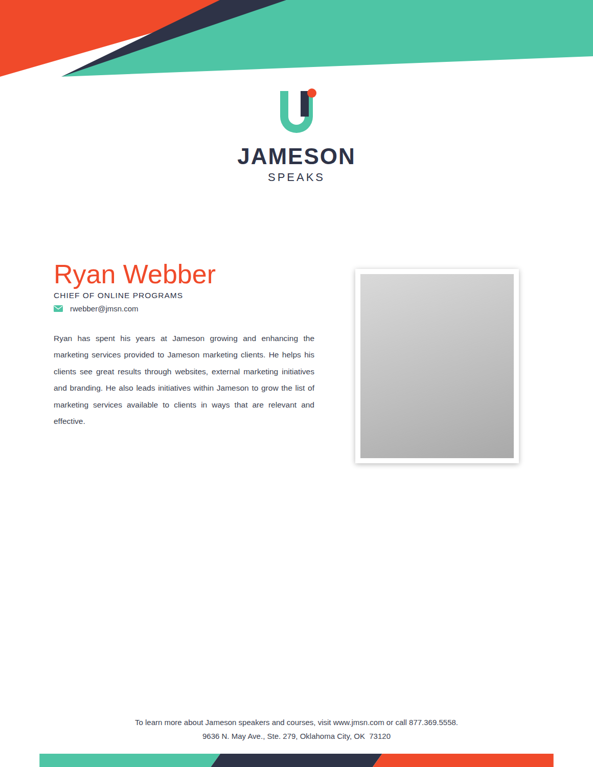JAMESON
SPEAKS
Ryan Webber
Chief of Online Programs
rwebber@jmsn.com
Ryan has spent his years at Jameson growing and enhancing the marketing services provided to Jameson marketing clients. He helps his clients see great results through websites, external marketing initiatives and branding. He also leads initiatives within Jameson to grow the list of marketing services available to clients in ways that are relevant and effective.
To learn more about Jameson speakers and courses, visit www.jmsn.com or call 877.369.5558.
9636 N. May Ave., Ste. 279, Oklahoma City, OK 73120